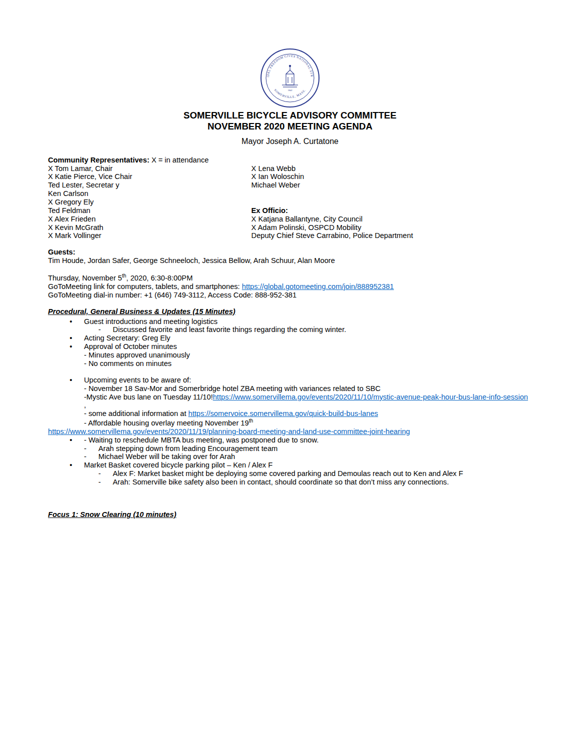MUNICIPAL FREEDOM GIVES NATIONAL STRENGTH SOMERVILLE, MASS. 1842
SOMERVILLE BICYCLE ADVISORY COMMITTEE
NOVEMBER 2020 MEETING AGENDA
Mayor Joseph A. Curtatone
Community Representatives: X = in attendance
| X Tom Lamar, Chair | X Lena Webb |
| X Katie Pierce, Vice Chair | X Ian Woloschin |
| Ted Lester, Secretar y | Michael Weber |
| Ken Carlson | |
| X Gregory Ely | |
| Ted Feldman | Ex Officio: |
| X Alex Frieden | X Katjana Ballantyne, City Council |
| X Kevin McGrath | X Adam Polinski, OSPCD Mobility |
| X Mark Vollinger | Deputy Chief Steve Carrabino, Police Department |
Guests:
Tim Houde, Jordan Safer, George Schneeloch, Jessica Bellow, Arah Schuur, Alan Moore
Thursday, November 5th, 2020, 6:30-8:00PM
GoToMeeting link for computers, tablets, and smartphones: https://global.gotomeeting.com/join/888952381
GoToMeeting dial-in number: +1 (646) 749-3112, Access Code: 888-952-381
Procedural, General Business & Updates (15 Minutes)
Guest introductions and meeting logistics
Discussed favorite and least favorite things regarding the coming winter.
Acting Secretary: Greg Ely
Approval of October minutes
- Minutes approved unanimously
- No comments on minutes
Upcoming events to be aware of:
- November 18 Sav-Mor and Somerbridge hotel ZBA meeting with variances related to SBC
-Mystic Ave bus lane on Tuesday 11/10!https://www.somervillema.gov/events/2020/11/10/mystic-avenue-peak-hour-bus-lane-info-session ,
- some additional information at https://somervoice.somervillema.gov/quick-build-bus-lanes
- Affordable housing overlay meeting November 19th
https://www.somervillema.gov/events/2020/11/19/planning-board-meeting-and-land-use-committee-joint-hearing
- Waiting to reschedule MBTA bus meeting, was postponed due to snow.
Arah stepping down from leading Encouragement team
Michael Weber will be taking over for Arah
Market Basket covered bicycle parking pilot – Ken / Alex F
Alex F: Market basket might be deploying some covered parking and Demoulas reach out to Ken and Alex F
Arah: Somerville bike safety also been in contact, should coordinate so that don’t miss any connections.
Focus 1: Snow Clearing (10 minutes)